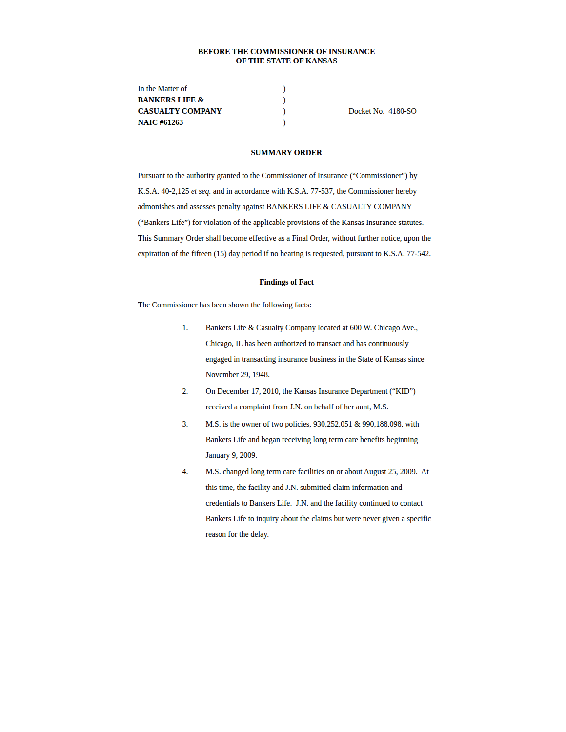Before the Commissioner of Insurance
of the State of Kansas
| In the Matter of | ) | |
| BANKERS LIFE & | ) | |
| CASUALTY COMPANY | ) | Docket No. 4180-SO |
| NAIC #61263 | ) | |
SUMMARY ORDER
Pursuant to the authority granted to the Commissioner of Insurance (“Commissioner”) by K.S.A. 40-2,125 et seq. and in accordance with K.S.A. 77-537, the Commissioner hereby admonishes and assesses penalty against BANKERS LIFE & CASUALTY COMPANY (“Bankers Life”) for violation of the applicable provisions of the Kansas Insurance statutes. This Summary Order shall become effective as a Final Order, without further notice, upon the expiration of the fifteen (15) day period if no hearing is requested, pursuant to K.S.A. 77-542.
Findings of Fact
The Commissioner has been shown the following facts:
1. Bankers Life & Casualty Company located at 600 W. Chicago Ave., Chicago, IL has been authorized to transact and has continuously engaged in transacting insurance business in the State of Kansas since November 29, 1948.
2. On December 17, 2010, the Kansas Insurance Department (“KID”) received a complaint from J.N. on behalf of her aunt, M.S.
3. M.S. is the owner of two policies, 930,252,051 & 990,188,098, with Bankers Life and began receiving long term care benefits beginning January 9, 2009.
4. M.S. changed long term care facilities on or about August 25, 2009. At this time, the facility and J.N. submitted claim information and credentials to Bankers Life. J.N. and the facility continued to contact Bankers Life to inquiry about the claims but were never given a specific reason for the delay.